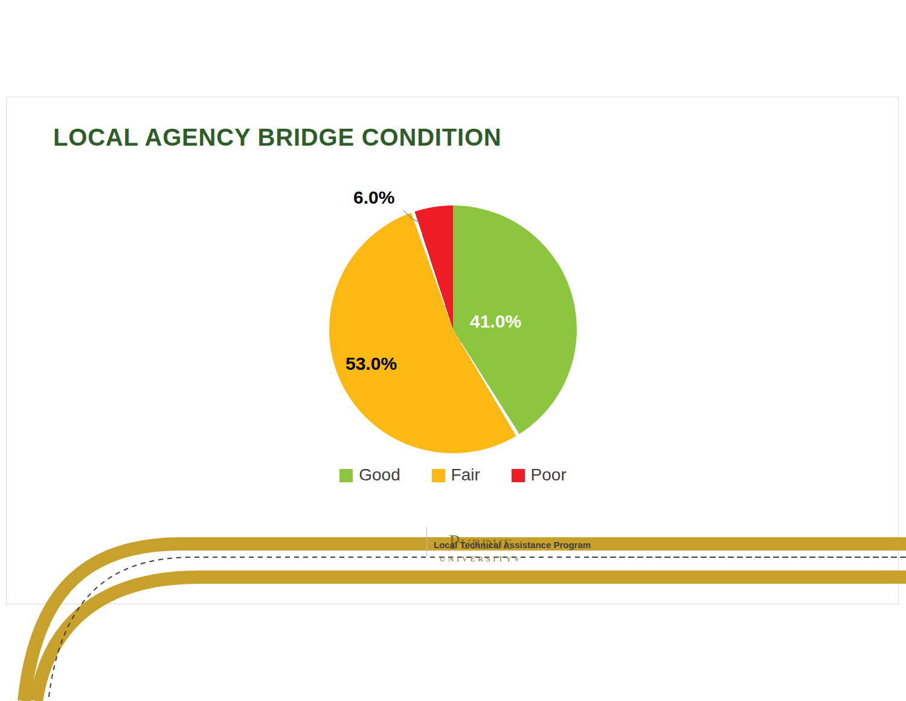Local Agency Bridge Condition
41.0%
53.0%
6.0%
Good Fair Poor
Purdue
UNIVERSITY®
Local Technical Assistance Program